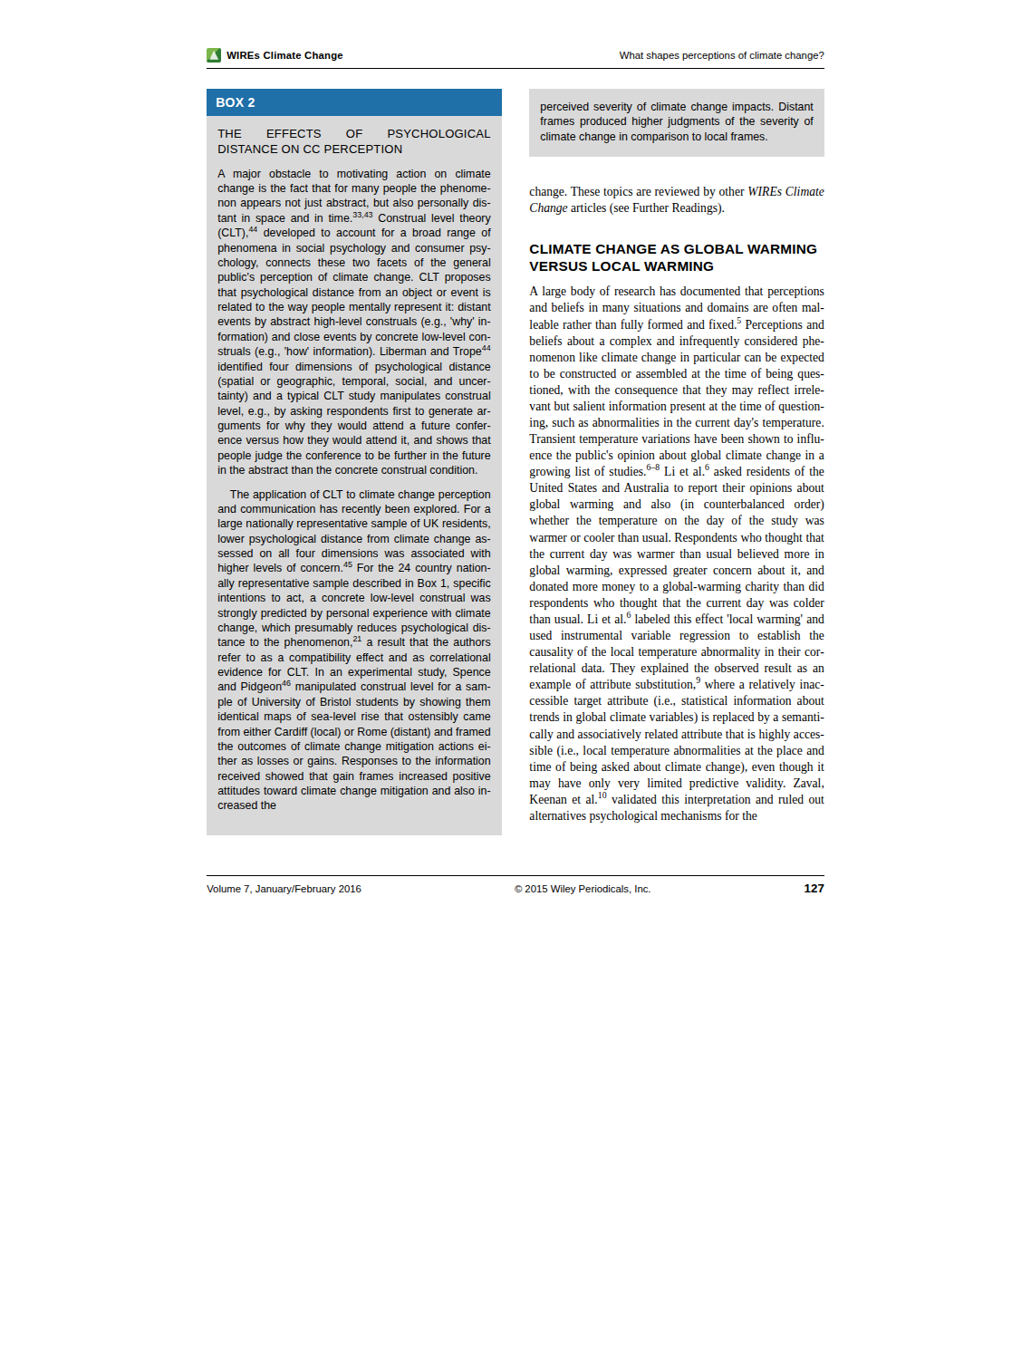WIREs Climate Change
What shapes perceptions of climate change?
BOX 2
The effects of psychological distance on CC perception
A major obstacle to motivating action on climate change is the fact that for many people the phenomenon appears not just abstract, but also personally distant in space and in time.33,43 Construal level theory (CLT),44 developed to account for a broad range of phenomena in social psychology and consumer psychology, connects these two facets of the general public's perception of climate change. CLT proposes that psychological distance from an object or event is related to the way people mentally represent it: distant events by abstract high-level construals (e.g., 'why' information) and close events by concrete low-level construals (e.g., 'how' information). Liberman and Trope44 identified four dimensions of psychological distance (spatial or geographic, temporal, social, and uncertainty) and a typical CLT study manipulates construal level, e.g., by asking respondents first to generate arguments for why they would attend a future conference versus how they would attend it, and shows that people judge the conference to be further in the future in the abstract than the concrete construal condition.
The application of CLT to climate change perception and communication has recently been explored. For a large nationally representative sample of UK residents, lower psychological distance from climate change assessed on all four dimensions was associated with higher levels of concern.45 For the 24 country nationally representative sample described in Box 1, specific intentions to act, a concrete low-level construal was strongly predicted by personal experience with climate change, which presumably reduces psychological distance to the phenomenon,21 a result that the authors refer to as a compatibility effect and as correlational evidence for CLT. In an experimental study, Spence and Pidgeon46 manipulated construal level for a sample of University of Bristol students by showing them identical maps of sea-level rise that ostensibly came from either Cardiff (local) or Rome (distant) and framed the outcomes of climate change mitigation actions either as losses or gains. Responses to the information received showed that gain frames increased positive attitudes toward climate change mitigation and also increased the
perceived severity of climate change impacts. Distant frames produced higher judgments of the severity of climate change in comparison to local frames.
change. These topics are reviewed by other WIREs Climate Change articles (see Further Readings).
Climate Change as Global Warming versus Local Warming
A large body of research has documented that perceptions and beliefs in many situations and domains are often malleable rather than fully formed and fixed.5 Perceptions and beliefs about a complex and infrequently considered phenomenon like climate change in particular can be expected to be constructed or assembled at the time of being questioned, with the consequence that they may reflect irrelevant but salient information present at the time of questioning, such as abnormalities in the current day's temperature. Transient temperature variations have been shown to influence the public's opinion about global climate change in a growing list of studies.6–8 Li et al.6 asked residents of the United States and Australia to report their opinions about global warming and also (in counterbalanced order) whether the temperature on the day of the study was warmer or cooler than usual. Respondents who thought that the current day was warmer than usual believed more in global warming, expressed greater concern about it, and donated more money to a global-warming charity than did respondents who thought that the current day was colder than usual. Li et al.6 labeled this effect 'local warming' and used instrumental variable regression to establish the causality of the local temperature abnormality in their correlational data. They explained the observed result as an example of attribute substitution,9 where a relatively inaccessible target attribute (i.e., statistical information about trends in global climate variables) is replaced by a semantically and associatively related attribute that is highly accessible (i.e., local temperature abnormalities at the place and time of being asked about climate change), even though it may have only very limited predictive validity. Zaval, Keenan et al.10 validated this interpretation and ruled out alternatives psychological mechanisms for the
Volume 7, January/February 2016
© 2015 Wiley Periodicals, Inc.
127